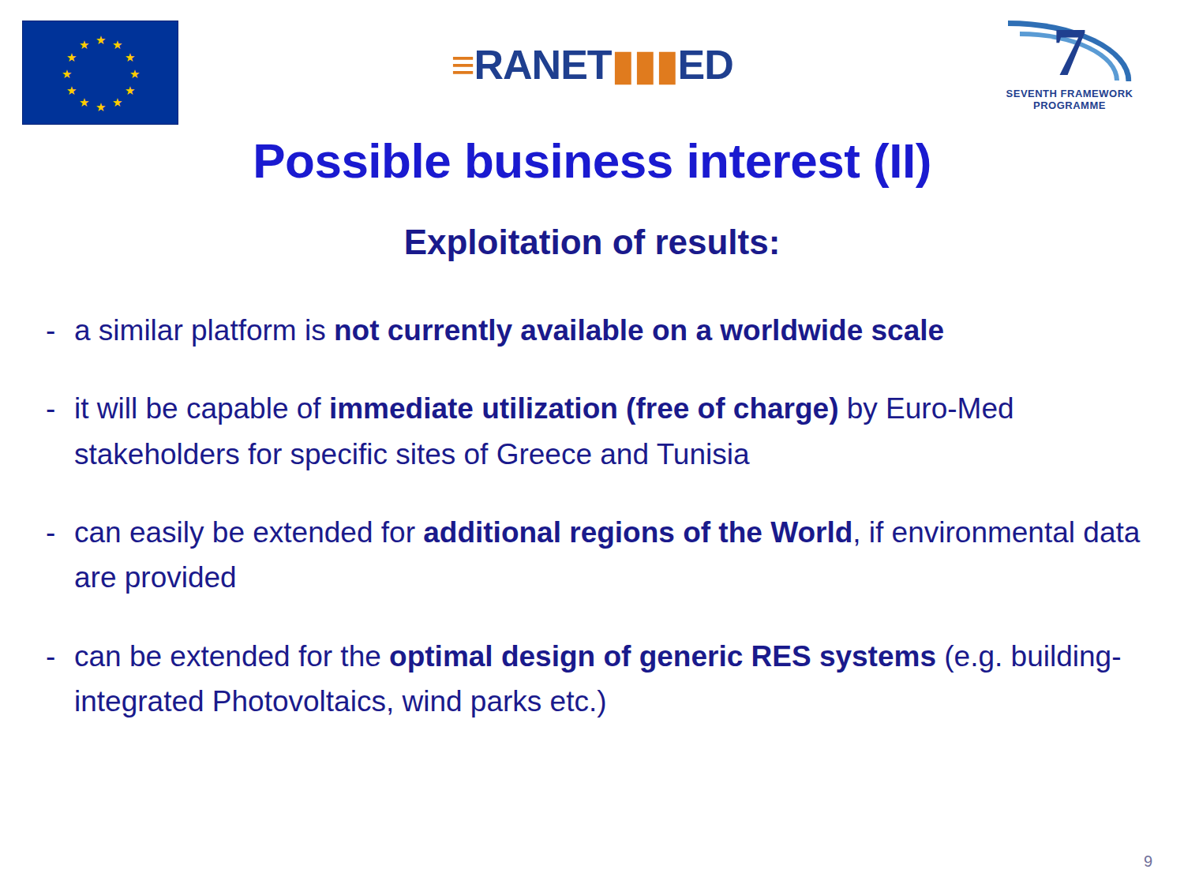★
★
★
★
★
★
★
★
★
★
★
★
≡RANET▮▮▮ED
7
SEVENTH FRAMEWORK
PROGRAMME
Possible business interest (II)
Exploitation of results:
a similar platform is not currently available on a worldwide scale
it will be capable of immediate utilization (free of charge) by Euro-Med stakeholders for specific sites of Greece and Tunisia
can easily be extended for additional regions of the World, if environmental data are provided
can be extended for the optimal design of generic RES systems (e.g. building-integrated Photovoltaics, wind parks etc.)
9